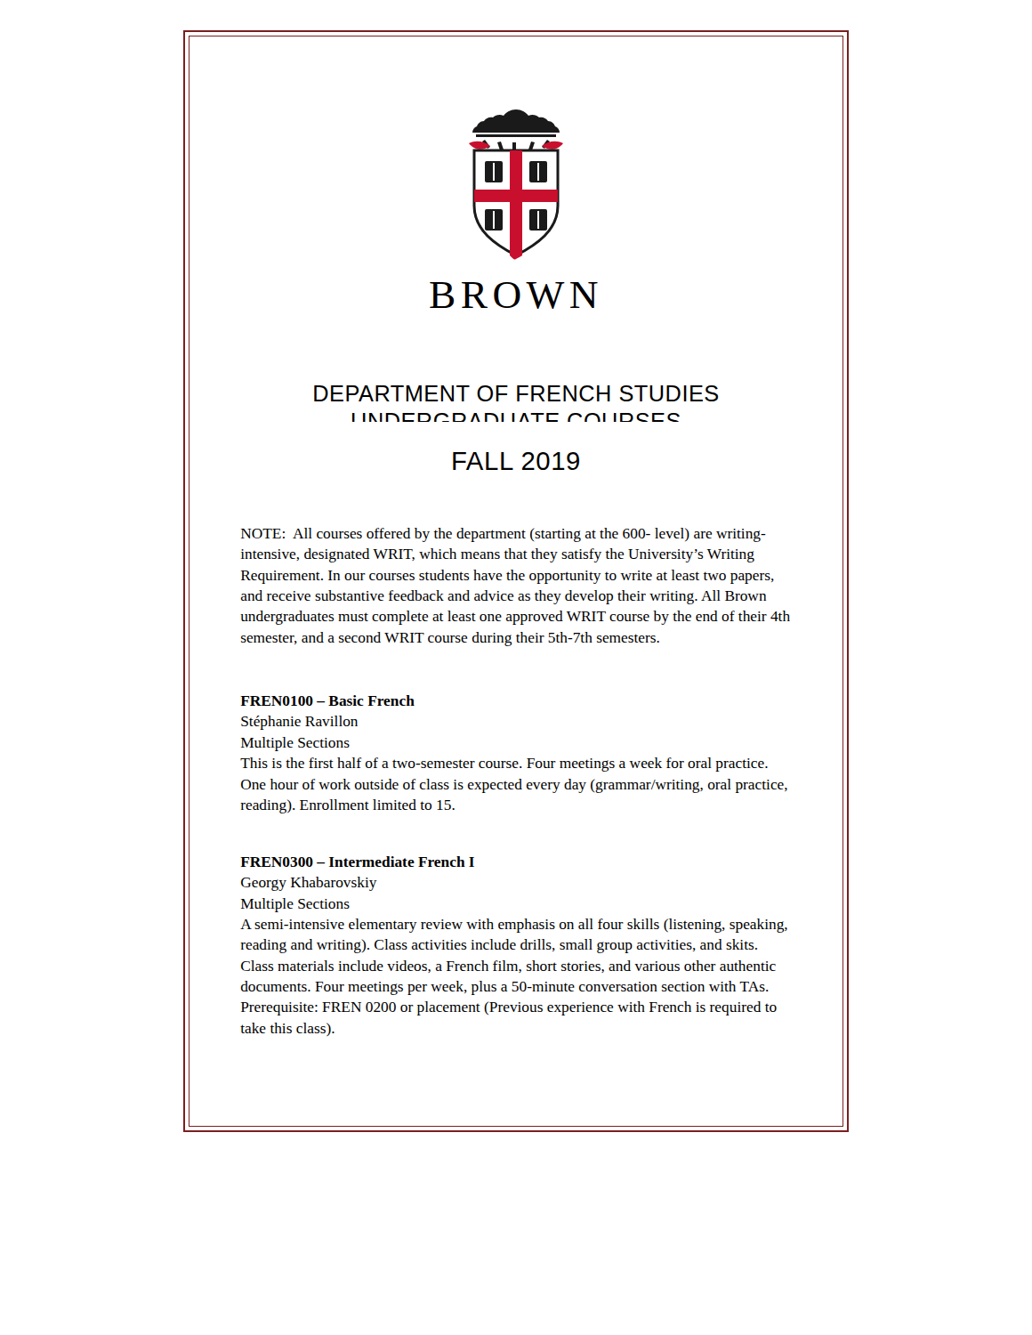BROWN
DEPARTMENT OF FRENCH STUDIES UNDERGRADUATE COURSES
FALL 2019
NOTE: All courses offered by the department (starting at the 600- level) are writing-intensive, designated WRIT, which means that they satisfy the University’s Writing Requirement. In our courses students have the opportunity to write at least two papers, and receive substantive feedback and advice as they develop their writing. All Brown undergraduates must complete at least one approved WRIT course by the end of their 4th semester, and a second WRIT course during their 5th-7th semesters.
FREN0100 – Basic French
Stéphanie Ravillon
Multiple Sections
This is the first half of a two-semester course. Four meetings a week for oral practice. One hour of work outside of class is expected every day (grammar/writing, oral practice, reading). Enrollment limited to 15.
FREN0300 – Intermediate French I
Georgy Khabarovskiy
Multiple Sections
A semi-intensive elementary review with emphasis on all four skills (listening, speaking, reading and writing). Class activities include drills, small group activities, and skits. Class materials include videos, a French film, short stories, and various other authentic documents. Four meetings per week, plus a 50-minute conversation section with TAs.
Prerequisite: FREN 0200 or placement (Previous experience with French is required to take this class).